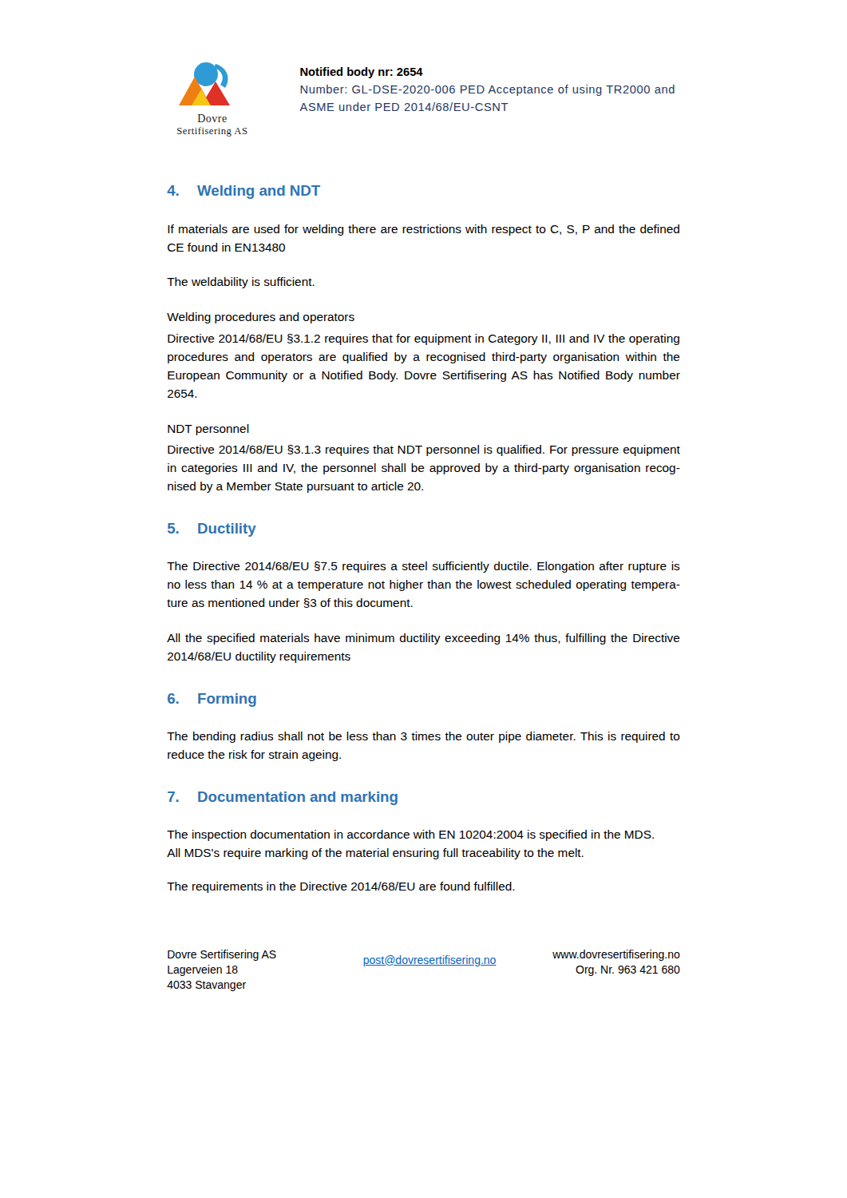Dovre
Sertifisering AS
Notified body nr: 2654
Number: GL-DSE-2020-006 PED Acceptance of using TR2000 and ASME under PED 2014/68/EU-CSNT
4. Welding and NDT
If materials are used for welding there are restrictions with respect to C, S, P and the defined CE found in EN13480
The weldability is sufficient.
Welding procedures and operators
Directive 2014/68/EU §3.1.2 requires that for equipment in Category II, III and IV the operating procedures and operators are qualified by a recognised third-party organisation within the European Community or a Notified Body. Dovre Sertifisering AS has Notified Body number 2654.
NDT personnel
Directive 2014/68/EU §3.1.3 requires that NDT personnel is qualified. For pressure equipment in categories III and IV, the personnel shall be approved by a third-party organisation recognised by a Member State pursuant to article 20.
5. Ductility
The Directive 2014/68/EU §7.5 requires a steel sufficiently ductile. Elongation after rupture is no less than 14 % at a temperature not higher than the lowest scheduled operating temperature as mentioned under §3 of this document.
All the specified materials have minimum ductility exceeding 14% thus, fulfilling the Directive 2014/68/EU ductility requirements
6. Forming
The bending radius shall not be less than 3 times the outer pipe diameter. This is required to reduce the risk for strain ageing.
7. Documentation and marking
The inspection documentation in accordance with EN 10204:2004 is specified in the MDS.
All MDS's require marking of the material ensuring full traceability to the melt.
The requirements in the Directive 2014/68/EU are found fulfilled.
Dovre Sertifisering AS
Lagerveien 18
4033 Stavanger
www.dovresertifisering.no
Org. Nr. 963 421 680
post@dovresertifisering.no